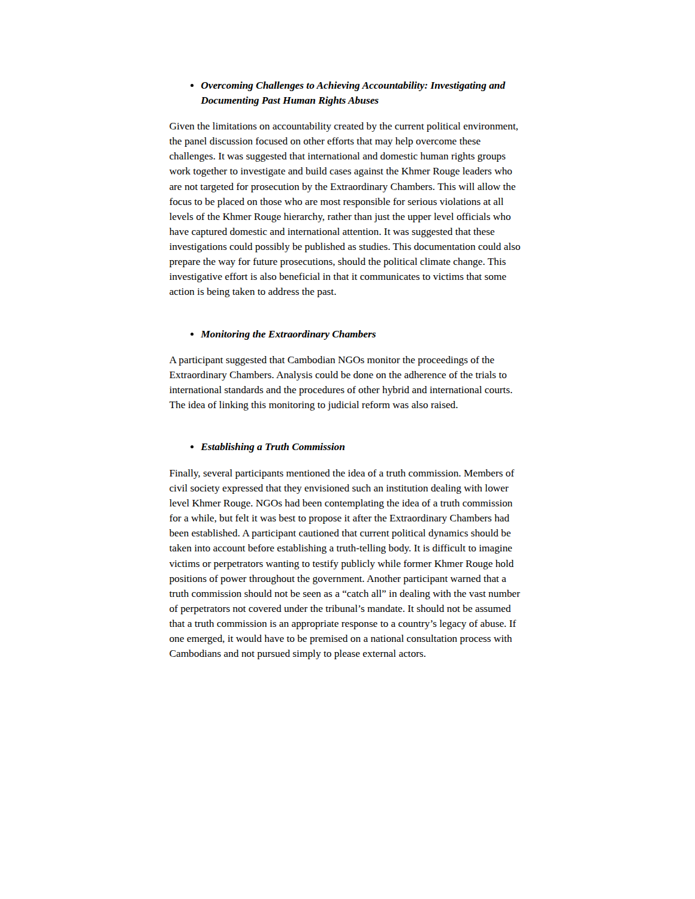Overcoming Challenges to Achieving Accountability: Investigating and Documenting Past Human Rights Abuses
Given the limitations on accountability created by the current political environment, the panel discussion focused on other efforts that may help overcome these challenges. It was suggested that international and domestic human rights groups work together to investigate and build cases against the Khmer Rouge leaders who are not targeted for prosecution by the Extraordinary Chambers. This will allow the focus to be placed on those who are most responsible for serious violations at all levels of the Khmer Rouge hierarchy, rather than just the upper level officials who have captured domestic and international attention. It was suggested that these investigations could possibly be published as studies. This documentation could also prepare the way for future prosecutions, should the political climate change. This investigative effort is also beneficial in that it communicates to victims that some action is being taken to address the past.
Monitoring the Extraordinary Chambers
A participant suggested that Cambodian NGOs monitor the proceedings of the Extraordinary Chambers. Analysis could be done on the adherence of the trials to international standards and the procedures of other hybrid and international courts. The idea of linking this monitoring to judicial reform was also raised.
Establishing a Truth Commission
Finally, several participants mentioned the idea of a truth commission. Members of civil society expressed that they envisioned such an institution dealing with lower level Khmer Rouge. NGOs had been contemplating the idea of a truth commission for a while, but felt it was best to propose it after the Extraordinary Chambers had been established. A participant cautioned that current political dynamics should be taken into account before establishing a truth-telling body. It is difficult to imagine victims or perpetrators wanting to testify publicly while former Khmer Rouge hold positions of power throughout the government. Another participant warned that a truth commission should not be seen as a “catch all” in dealing with the vast number of perpetrators not covered under the tribunal’s mandate. It should not be assumed that a truth commission is an appropriate response to a country’s legacy of abuse. If one emerged, it would have to be premised on a national consultation process with Cambodians and not pursued simply to please external actors.